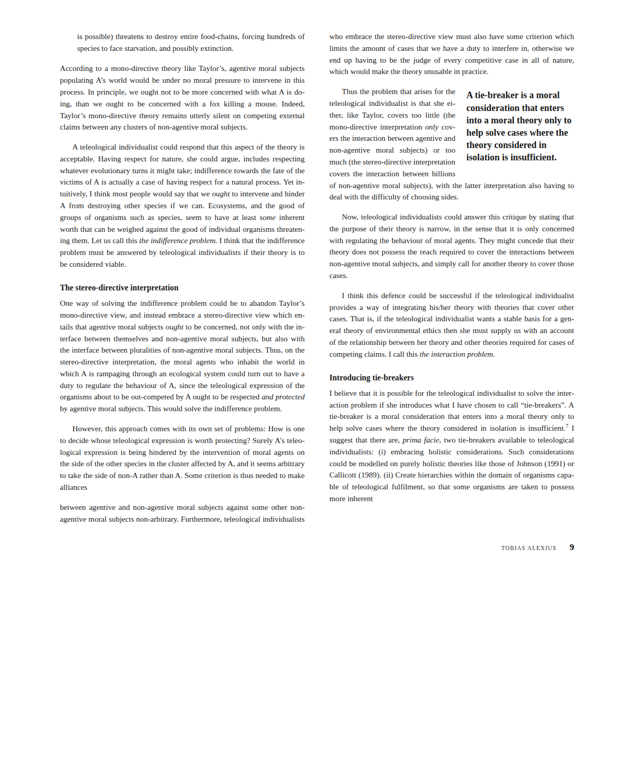is possible) threatens to destroy entire food-chains, forcing hundreds of species to face starvation, and possibly extinction.
According to a mono-directive theory like Taylor’s, agentive moral subjects populating A’s world would be under no moral pressure to intervene in this process. In principle, we ought not to be more concerned with what A is doing, than we ought to be concerned with a fox killing a mouse. Indeed, Taylor’s mono-directive theory remains utterly silent on competing external claims between any clusters of non-agentive moral subjects.
A teleological individualist could respond that this aspect of the theory is acceptable. Having respect for nature, she could argue, includes respecting whatever evolutionary turns it might take; indifference towards the fate of the victims of A is actually a case of having respect for a natural process. Yet intuitively, I think most people would say that we ought to intervene and hinder A from destroying other species if we can. Ecosystems, and the good of groups of organisms such as species, seem to have at least some inherent worth that can be weighed against the good of individual organisms threatening them. Let us call this the indifference problem. I think that the indifference problem must be answered by teleological individualists if their theory is to be considered viable.
The stereo-directive interpretation
One way of solving the indifference problem could be to abandon Taylor’s mono-directive view, and instead embrace a stereo-directive view which entails that agentive moral subjects ought to be concerned, not only with the interface between themselves and non-agentive moral subjects, but also with the interface between pluralities of non-agentive moral subjects. Thus, on the stereo-directive interpretation, the moral agents who inhabit the world in which A is rampaging through an ecological system could turn out to have a duty to regulate the behaviour of A, since the teleological expression of the organisms about to be out-competed by A ought to be respected and protected by agentive moral subjects. This would solve the indifference problem.
However, this approach comes with its own set of problems: How is one to decide whose teleological expression is worth protecting? Surely A’s teleological expression is being hindered by the intervention of moral agents on the side of the other species in the cluster affected by A, and it seems arbitrary to take the side of non-A rather than A. Some criterion is thus needed to make alliances
between agentive and non-agentive moral subjects against some other non-agentive moral subjects non-arbitrary. Furthermore, teleological individualists who embrace the stereo-directive view must also have some criterion which limits the amount of cases that we have a duty to interfere in, otherwise we end up having to be the judge of every competitive case in all of nature, which would make the theory unusable in practice.
A tie-breaker is a moral consideration that enters into a moral theory only to help solve cases where the theory considered in isolation is insufficient.
Thus the problem that arises for the teleological individualist is that she either, like Taylor, covers too little (the mono-directive interpretation only covers the interaction between agentive and non-agentive moral subjects) or too much (the stereo-directive interpretation covers the interaction between billions of non-agentive moral subjects), with the latter interpretation also having to deal with the difficulty of choosing sides.
Now, teleological individualists could answer this critique by stating that the purpose of their theory is narrow, in the sense that it is only concerned with regulating the behaviour of moral agents. They might concede that their theory does not possess the reach required to cover the interactions between non-agentive moral subjects, and simply call for another theory to cover those cases.
I think this defence could be successful if the teleological individualist provides a way of integrating his/her theory with theories that cover other cases. That is, if the teleological individualist wants a stable basis for a general theory of environmental ethics then she must supply us with an account of the relationship between her theory and other theories required for cases of competing claims. I call this the interaction problem.
Introducing tie-breakers
I believe that it is possible for the teleological individualist to solve the interaction problem if she introduces what I have chosen to call “tie-breakers”. A tie-breaker is a moral consideration that enters into a moral theory only to help solve cases where the theory considered in isolation is insufficient.7 I suggest that there are, prima facie, two tie-breakers available to teleological individualists: (i) embracing holistic considerations. Such considerations could be modelled on purely holistic theories like those of Johnson (1991) or Callicott (1989). (ii) Create hierarchies within the domain of organisms capable of teleological fulfilment, so that some organisms are taken to possess more inherent
Tobias Alexius 9